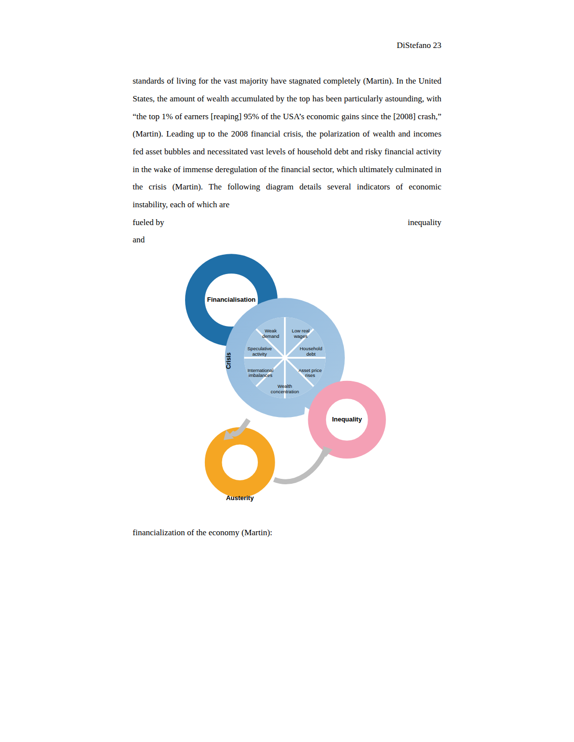DiStefano 23
standards of living for the vast majority have stagnated completely (Martin). In the United States, the amount of wealth accumulated by the top has been particularly astounding, with “the top 1% of earners [reaping] 95% of the USA’s economic gains since the [2008] crash,” (Martin). Leading up to the 2008 financial crisis, the polarization of wealth and incomes fed asset bubbles and necessitated vast levels of household debt and risky financial activity in the wake of immense deregulation of the financial sector, which ultimately culminated in the crisis (Martin). The following diagram details several indicators of economic instability, each of which are
fueled by inequality
and
financialization of the economy (Martin):